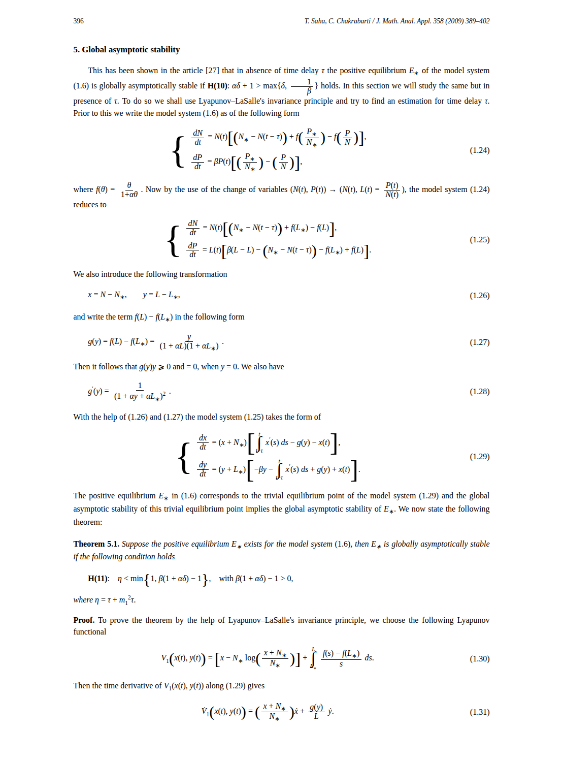396 T. Saha, C. Chakrabarti / J. Math. Anal. Appl. 358 (2009) 389–402
5. Global asymptotic stability
This has been shown in the article [27] that in absence of time delay τ the positive equilibrium E∗ of the model system (1.6) is globally asymptotically stable if H(10): αδ + 1 > max{δ, 1 β} holds. In this section we will study the same but in presence of τ. To do so we shall use Lyapunov–LaSalle's invariance principle and try to find an estimation for time delay τ. Prior to this we write the model system (1.6) as of the following form
{ dN dt = N(t)[(N∗ − N(t − τ)) + f(P∗N∗) − f(PN)], dP dt = βP(t)[(P∗N∗) − (PN)],
(1.24)
where f(θ) = θ 1+αθ. Now by the use of the change of variables (N(t), P(t)) → (N(t), L(t) = P(t) N(t)), the model system (1.24) reduces to
{ dN dt = N(t)[(N∗ − N(t − τ)) + f(L∗) − f(L)], dP dt = L(t)[β(L − L) − (N∗ − N(t − τ)) − f(L∗) + f(L)].
(1.25)
We also introduce the following transformation
x = N − N∗, y = L − L∗,
(1.26)
and write the term f(L) − f(L∗) in the following form
g(y) = f(L) − f(L∗) = y(1 + αL)(1 + αL∗).
(1.27)
Then it follows that g(y)y ⩾ 0 and = 0, when y = 0. We also have
g′(y) = 1(1 + αy + αL∗)2.
(1.28)
With the help of (1.26) and (1.27) the model system (1.25) takes the form of
{ dx dt = (x + N∗)[t∫t−τ x′(s) ds − g(y) − x(t)], dy dt = (y + L∗)[−βy − t∫t−τ x′(s) ds + g(y) + x(t)].
(1.29)
The positive equilibrium E∗ in (1.6) corresponds to the trivial equilibrium point of the model system (1.29) and the global asymptotic stability of this trivial equilibrium point implies the global asymptotic stability of E∗. We now state the following theorem:
Theorem 5.1. Suppose the positive equilibrium E∗ exists for the model system (1.6), then E∗ is globally asymptotically stable if the following condition holds
H(11): η < min{1, β(1 + αδ) − 1}, with β(1 + αδ) − 1 > 0,
where η = τ + m12τ.
Proof. To prove the theorem by the help of Lyapunov–LaSalle's invariance principle, we choose the following Lyapunov functional
V1(x(t), y(t)) = [x − N∗ log(x + N∗N∗)] + L∫L∗ f(s) − f(L∗) s ds.
(1.30)
Then the time derivative of V1(x(t), y(t)) along (1.29) gives
V̇1(x(t), y(t)) = (x + N∗N∗) ẋ + g(y) L ẏ.
(1.31)